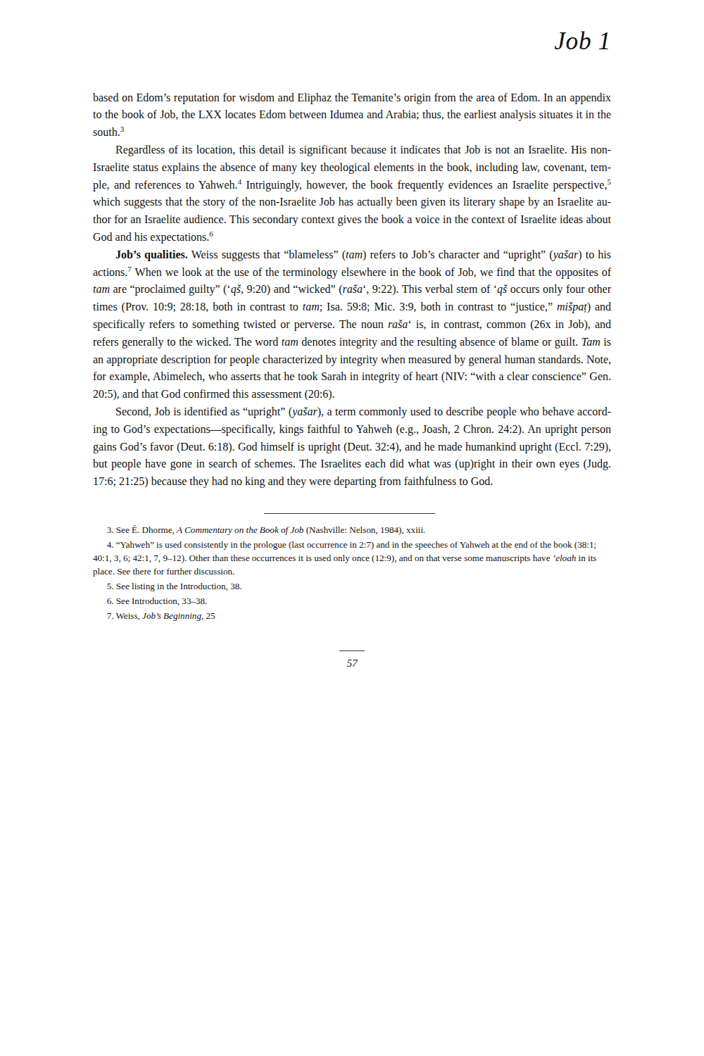Job 1
based on Edom’s reputation for wisdom and Eliphaz the Temanite’s origin from the area of Edom. In an appendix to the book of Job, the LXX locates Edom between Idumea and Arabia; thus, the earliest analysis situates it in the south.3
Regardless of its location, this detail is significant because it indicates that Job is not an Israelite. His non-Israelite status explains the absence of many key theological elements in the book, including law, covenant, temple, and references to Yahweh.4 Intriguingly, however, the book frequently evidences an Israelite perspective,5 which suggests that the story of the non-Israelite Job has actually been given its literary shape by an Israelite author for an Israelite audience. This secondary context gives the book a voice in the context of Israelite ideas about God and his expectations.6
Job’s qualities. Weiss suggests that “blameless” (tam) refers to Job’s character and “upright” (yašar) to his actions.7 When we look at the use of the terminology elsewhere in the book of Job, we find that the opposites of tam are “proclaimed guilty” (‘qš, 9:20) and “wicked” (raša‘, 9:22). This verbal stem of ‘qš occurs only four other times (Prov. 10:9; 28:18, both in contrast to tam; Isa. 59:8; Mic. 3:9, both in contrast to “justice,” mišpaṭ) and specifically refers to something twisted or perverse. The noun raša‘ is, in contrast, common (26x in Job), and refers generally to the wicked. The word tam denotes integrity and the resulting absence of blame or guilt. Tam is an appropriate description for people characterized by integrity when measured by general human standards. Note, for example, Abimelech, who asserts that he took Sarah in integrity of heart (NIV: “with a clear conscience” Gen. 20:5), and that God confirmed this assessment (20:6).
Second, Job is identified as “upright” (yašar), a term commonly used to describe people who behave according to God’s expectations—specifically, kings faithful to Yahweh (e.g., Joash, 2 Chron. 24:2). An upright person gains God’s favor (Deut. 6:18). God himself is upright (Deut. 32:4), and he made humankind upright (Eccl. 7:29), but people have gone in search of schemes. The Israelites each did what was (up)right in their own eyes (Judg. 17:6; 21:25) because they had no king and they were departing from faithfulness to God.
3. See É. Dhorme, A Commentary on the Book of Job (Nashville: Nelson, 1984), xxiii.
4. “Yahweh” is used consistently in the prologue (last occurrence in 2:7) and in the speeches of Yahweh at the end of the book (38:1; 40:1, 3, 6; 42:1, 7, 9–12). Other than these occurrences it is used only once (12:9), and on that verse some manuscripts have ’eloah in its place. See there for further discussion.
5. See listing in the Introduction, 38.
6. See Introduction, 33–38.
7. Weiss, Job’s Beginning, 25
57